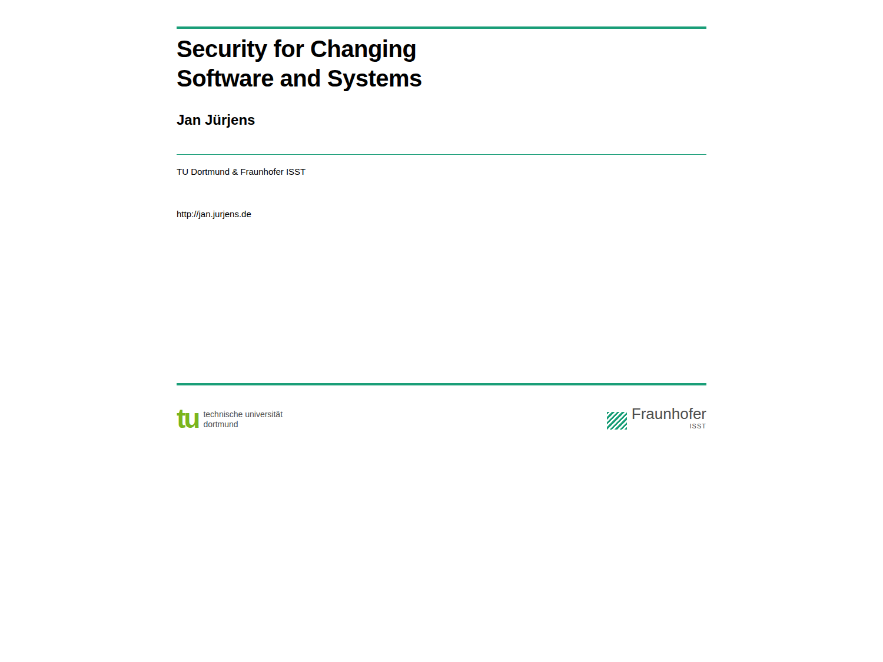Security for Changing
Software and Systems
Jan Jürjens
TU Dortmund & Fraunhofer ISST
http://jan.jurjens.de
tu technische universität
dortmund
Fraunhofer ISST